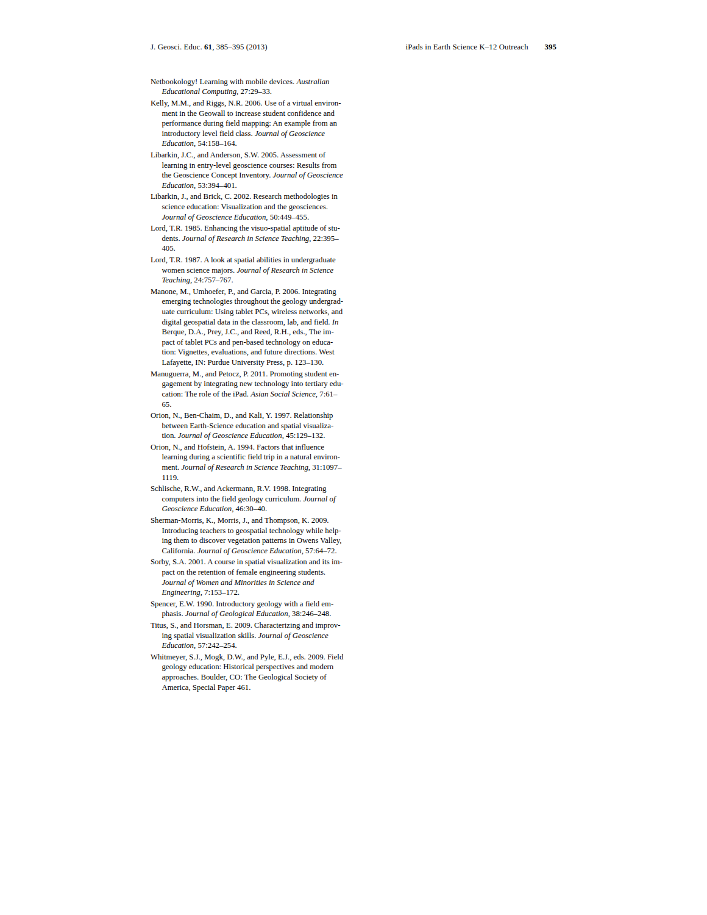J. Geosci. Educ. 61, 385–395 (2013) iPads in Earth Science K–12 Outreach395
Netbookology! Learning with mobile devices. Australian Educational Computing, 27:29–33.
Kelly, M.M., and Riggs, N.R. 2006. Use of a virtual environment in the Geowall to increase student confidence and performance during field mapping: An example from an introductory level field class. Journal of Geoscience Education, 54:158–164.
Libarkin, J.C., and Anderson, S.W. 2005. Assessment of learning in entry-level geoscience courses: Results from the Geoscience Concept Inventory. Journal of Geoscience Education, 53:394–401.
Libarkin, J., and Brick, C. 2002. Research methodologies in science education: Visualization and the geosciences. Journal of Geoscience Education, 50:449–455.
Lord, T.R. 1985. Enhancing the visuo-spatial aptitude of students. Journal of Research in Science Teaching, 22:395–405.
Lord, T.R. 1987. A look at spatial abilities in undergraduate women science majors. Journal of Research in Science Teaching, 24:757–767.
Manone, M., Umhoefer, P., and Garcia, P. 2006. Integrating emerging technologies throughout the geology undergraduate curriculum: Using tablet PCs, wireless networks, and digital geospatial data in the classroom, lab, and field. In Berque, D.A., Prey, J.C., and Reed, R.H., eds., The impact of tablet PCs and pen-based technology on education: Vignettes, evaluations, and future directions. West Lafayette, IN: Purdue University Press, p. 123–130.
Manuguerra, M., and Petocz, P. 2011. Promoting student engagement by integrating new technology into tertiary education: The role of the iPad. Asian Social Science, 7:61–65.
Orion, N., Ben-Chaim, D., and Kali, Y. 1997. Relationship between Earth-Science education and spatial visualization. Journal of Geoscience Education, 45:129–132.
Orion, N., and Hofstein, A. 1994. Factors that influence learning during a scientific field trip in a natural environment. Journal of Research in Science Teaching, 31:1097–1119.
Schlische, R.W., and Ackermann, R.V. 1998. Integrating computers into the field geology curriculum. Journal of Geoscience Education, 46:30–40.
Sherman-Morris, K., Morris, J., and Thompson, K. 2009. Introducing teachers to geospatial technology while helping them to discover vegetation patterns in Owens Valley, California. Journal of Geoscience Education, 57:64–72.
Sorby, S.A. 2001. A course in spatial visualization and its impact on the retention of female engineering students. Journal of Women and Minorities in Science and Engineering, 7:153–172.
Spencer, E.W. 1990. Introductory geology with a field emphasis. Journal of Geological Education, 38:246–248.
Titus, S., and Horsman, E. 2009. Characterizing and improving spatial visualization skills. Journal of Geoscience Education, 57:242–254.
Whitmeyer, S.J., Mogk, D.W., and Pyle, E.J., eds. 2009. Field geology education: Historical perspectives and modern approaches. Boulder, CO: The Geological Society of America, Special Paper 461.